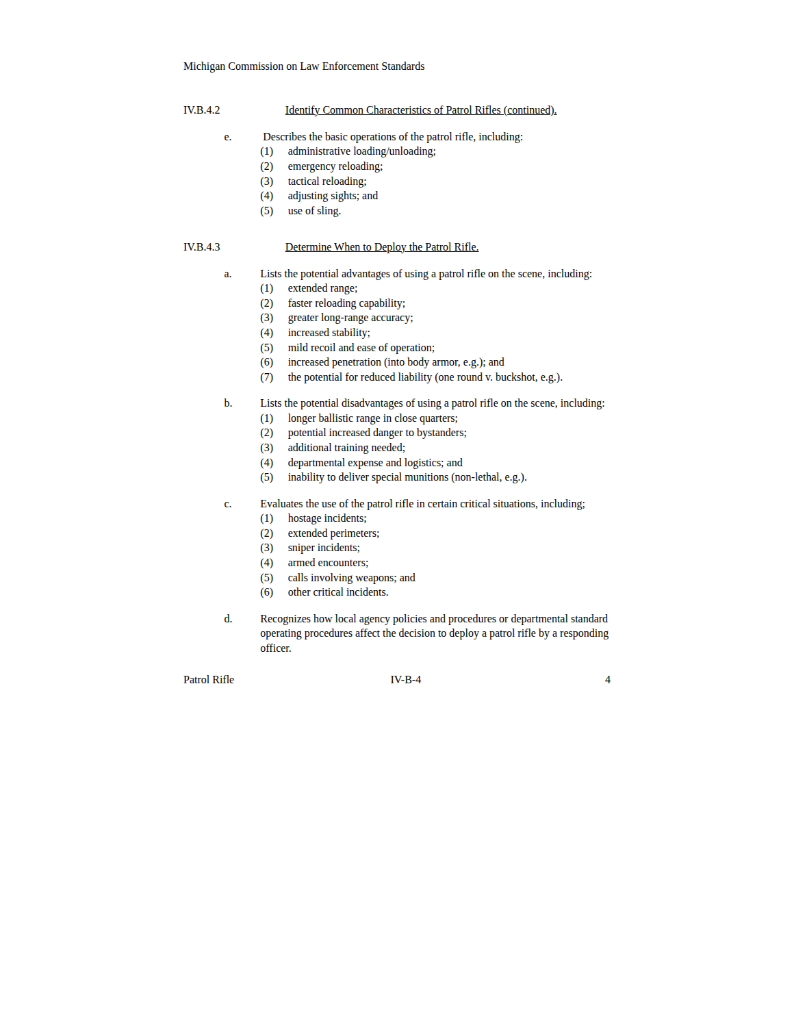Michigan Commission on Law Enforcement Standards
IV.B.4.2
Identify Common Characteristics of Patrol Rifles (continued).
e.
Describes the basic operations of the patrol rifle, including:
(1) administrative loading/unloading;
(2) emergency reloading;
(3) tactical reloading;
(4) adjusting sights; and
(5) use of sling.
IV.B.4.3
Determine When to Deploy the Patrol Rifle.
a.
Lists the potential advantages of using a patrol rifle on the scene, including:
(1) extended range;
(2) faster reloading capability;
(3) greater long-range accuracy;
(4) increased stability;
(5) mild recoil and ease of operation;
(6) increased penetration (into body armor, e.g.); and
(7) the potential for reduced liability (one round v. buckshot, e.g.).
b.
Lists the potential disadvantages of using a patrol rifle on the scene, including:
(1) longer ballistic range in close quarters;
(2) potential increased danger to bystanders;
(3) additional training needed;
(4) departmental expense and logistics; and
(5) inability to deliver special munitions (non-lethal, e.g.).
c.
Evaluates the use of the patrol rifle in certain critical situations, including;
(1) hostage incidents;
(2) extended perimeters;
(3) sniper incidents;
(4) armed encounters;
(5) calls involving weapons; and
(6) other critical incidents.
d.
Recognizes how local agency policies and procedures or departmental standard operating procedures affect the decision to deploy a patrol rifle by a responding officer.
Patrol Rifle
IV-B-4
4